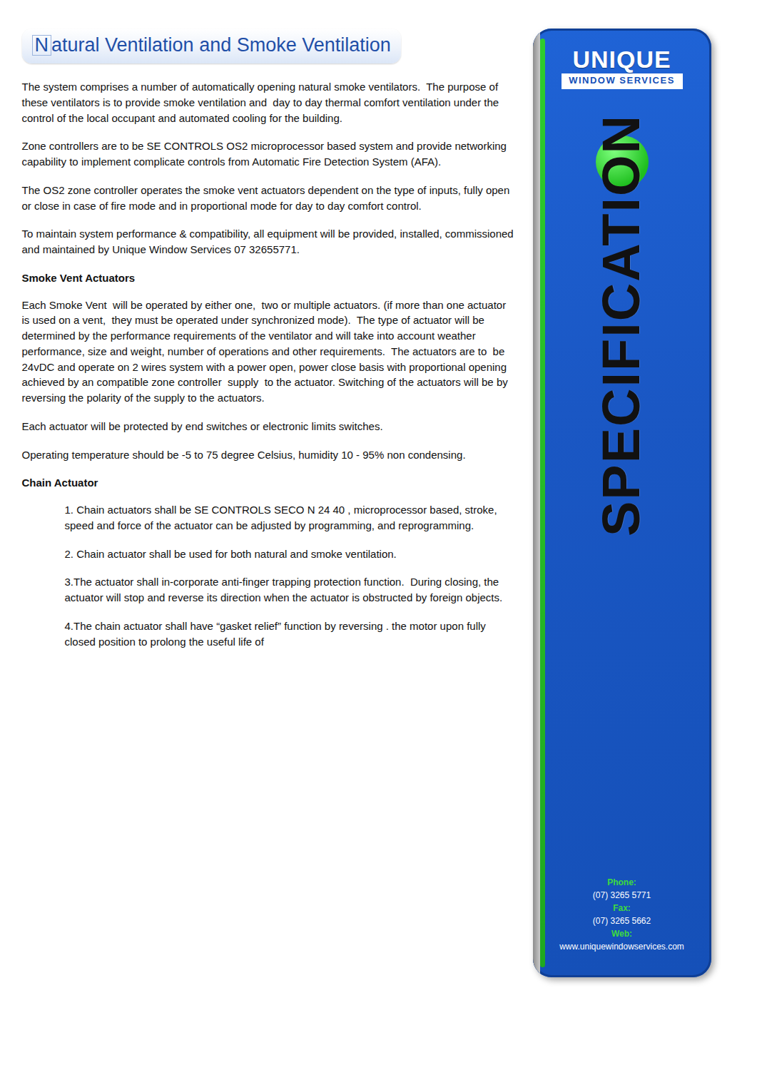Natural Ventilation and Smoke Ventilation
The system comprises a number of automatically opening natural smoke ventilators. The purpose of these ventilators is to provide smoke ventilation and day to day thermal comfort ventilation under the control of the local occupant and automated cooling for the building.
Zone controllers are to be SE CONTROLS OS2 microprocessor based system and provide networking capability to implement complicate controls from Automatic Fire Detection System (AFA).
The OS2 zone controller operates the smoke vent actuators dependent on the type of inputs, fully open or close in case of fire mode and in proportional mode for day to day comfort control.
To maintain system performance & compatibility, all equipment will be provided, installed, commissioned and maintained by Unique Window Services 07 32655771.
Smoke Vent Actuators
Each Smoke Vent will be operated by either one, two or multiple actuators. (if more than one actuator is used on a vent, they must be operated under synchronized mode). The type of actuator will be determined by the performance requirements of the ventilator and will take into account weather performance, size and weight, number of operations and other requirements. The actuators are to be 24vDC and operate on 2 wires system with a power open, power close basis with proportional opening achieved by an compatible zone controller supply to the actuator. Switching of the actuators will be by reversing the polarity of the supply to the actuators.
Each actuator will be protected by end switches or electronic limits switches.
Operating temperature should be -5 to 75 degree Celsius, humidity 10 - 95% non condensing.
Chain Actuator
1. Chain actuators shall be SE CONTROLS SECO N 24 40 , microprocessor based, stroke, speed and force of the actuator can be adjusted by programming, and reprogramming.
2. Chain actuator shall be used for both natural and smoke ventilation.
3.The actuator shall in-corporate anti-finger trapping protection function. During closing, the actuator will stop and reverse its direction when the actuator is obstructed by foreign objects.
4.The chain actuator shall have “gasket relief” function by reversing . the motor upon fully closed position to prolong the useful life of
UNIQUE
WINDOW SERVICES
SPECIFICATION
Phone:
(07) 3265 5771
Fax:
(07) 3265 5662
Web:
www.uniquewindowservices.com